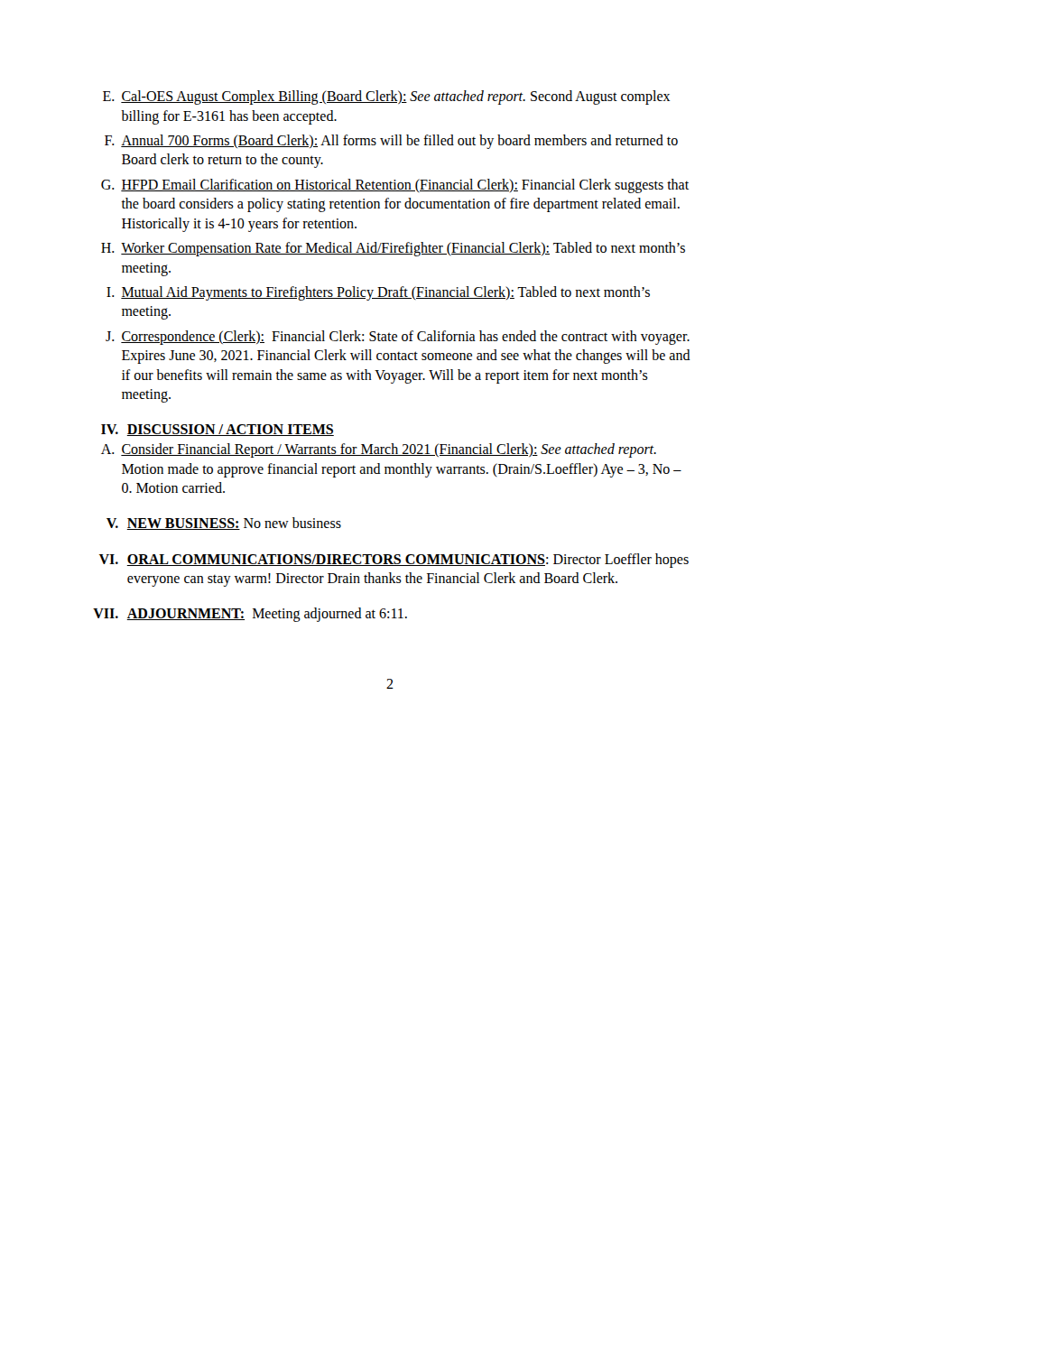Cal-OES August Complex Billing (Board Clerk): See attached report. Second August complex billing for E-3161 has been accepted.
Annual 700 Forms (Board Clerk): All forms will be filled out by board members and returned to Board clerk to return to the county.
HFPD Email Clarification on Historical Retention (Financial Clerk): Financial Clerk suggests that the board considers a policy stating retention for documentation of fire department related email. Historically it is 4-10 years for retention.
Worker Compensation Rate for Medical Aid/Firefighter (Financial Clerk): Tabled to next month’s meeting.
Mutual Aid Payments to Firefighters Policy Draft (Financial Clerk): Tabled to next month’s meeting.
Correspondence (Clerk): Financial Clerk: State of California has ended the contract with voyager. Expires June 30, 2021. Financial Clerk will contact someone and see what the changes will be and if our benefits will remain the same as with Voyager. Will be a report item for next month’s meeting.
IV. DISCUSSION / ACTION ITEMS
Consider Financial Report / Warrants for March 2021 (Financial Clerk): See attached report. Motion made to approve financial report and monthly warrants. (Drain/S.Loeffler) Aye – 3, No – 0. Motion carried.
V. NEW BUSINESS: No new business
VI. ORAL COMMUNICATIONS/DIRECTORS COMMUNICATIONS: Director Loeffler hopes everyone can stay warm! Director Drain thanks the Financial Clerk and Board Clerk.
VII. ADJOURNMENT: Meeting adjourned at 6:11.
2